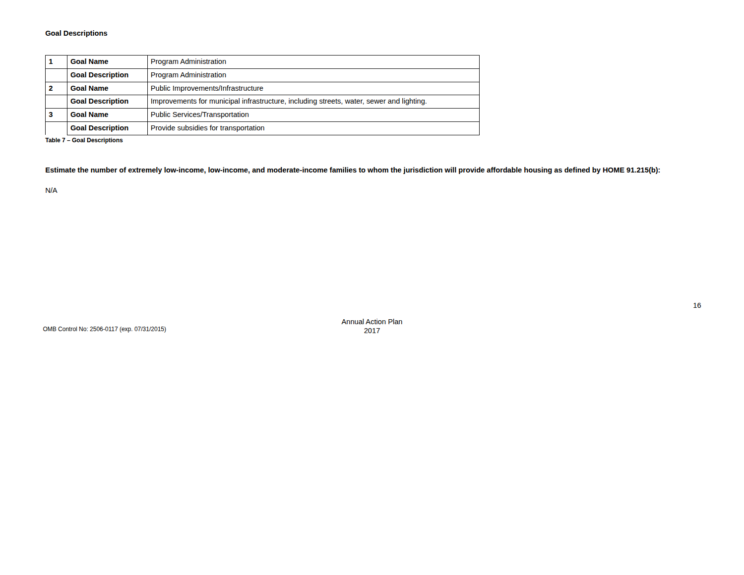Goal Descriptions
| 1 | Goal Name | Program Administration |
| | Goal Description | Program Administration |
| 2 | Goal Name | Public Improvements/Infrastructure |
| | Goal Description | Improvements for municipal infrastructure, including streets, water, sewer and lighting. |
| 3 | Goal Name | Public Services/Transportation |
| | Goal Description | Provide subsidies for transportation |
Table 7 – Goal Descriptions
Estimate the number of extremely low-income, low-income, and moderate-income families to whom the jurisdiction will provide affordable housing as defined by HOME 91.215(b):
N/A
Annual Action Plan
2017
16
OMB Control No: 2506-0117 (exp. 07/31/2015)